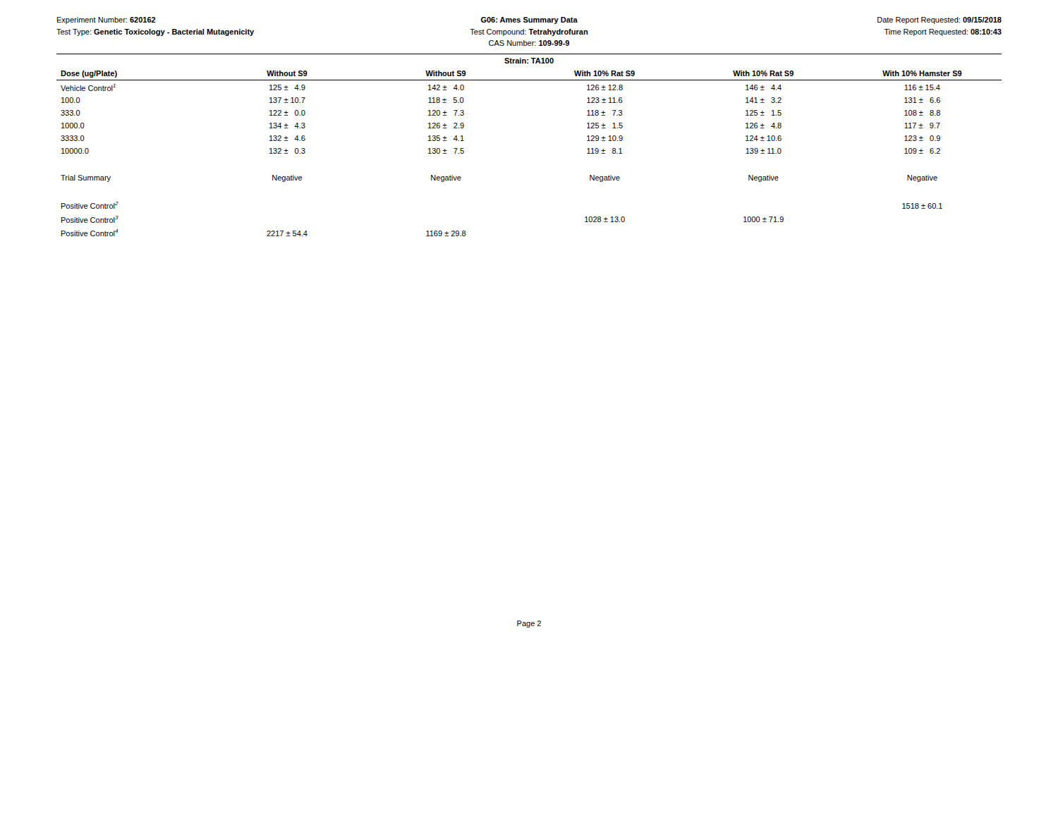Experiment Number: 620162
Test Type: Genetic Toxicology - Bacterial Mutagenicity
G06: Ames Summary Data
Test Compound: Tetrahydrofuran
CAS Number: 109-99-9
Date Report Requested: 09/15/2018
Time Report Requested: 08:10:43
| Strain: TA100 |
| Dose (ug/Plate) | Without S9 | Without S9 | With 10% Rat S9 | With 10% Rat S9 | With 10% Hamster S9 |
| Vehicle Control 1 | 125 ± 4.9 | 142 ± 4.0 | 126 ± 12.8 | 146 ± 4.4 | 116 ± 15.4 |
| 100.0 | 137 ± 10.7 | 118 ± 5.0 | 123 ± 11.6 | 141 ± 3.2 | 131 ± 6.6 |
| 333.0 | 122 ± 0.0 | 120 ± 7.3 | 118 ± 7.3 | 125 ± 1.5 | 108 ± 8.8 |
| 1000.0 | 134 ± 4.3 | 126 ± 2.9 | 125 ± 1.5 | 126 ± 4.8 | 117 ± 9.7 |
| 3333.0 | 132 ± 4.6 | 135 ± 4.1 | 129 ± 10.9 | 124 ± 10.6 | 123 ± 0.9 |
| 10000.0 | 132 ± 0.3 | 130 ± 7.5 | 119 ± 8.1 | 139 ± 11.0 | 109 ± 6.2 |
| Trial Summary | Negative | Negative | Negative | Negative | Negative |
| Positive Control 2 | | | | | 1518 ± 60.1 |
| Positive Control 3 | | | 1028 ± 13.0 | 1000 ± 71.9 | |
| Positive Control 4 | 2217 ± 54.4 | 1169 ± 29.8 | | | |
Page 2